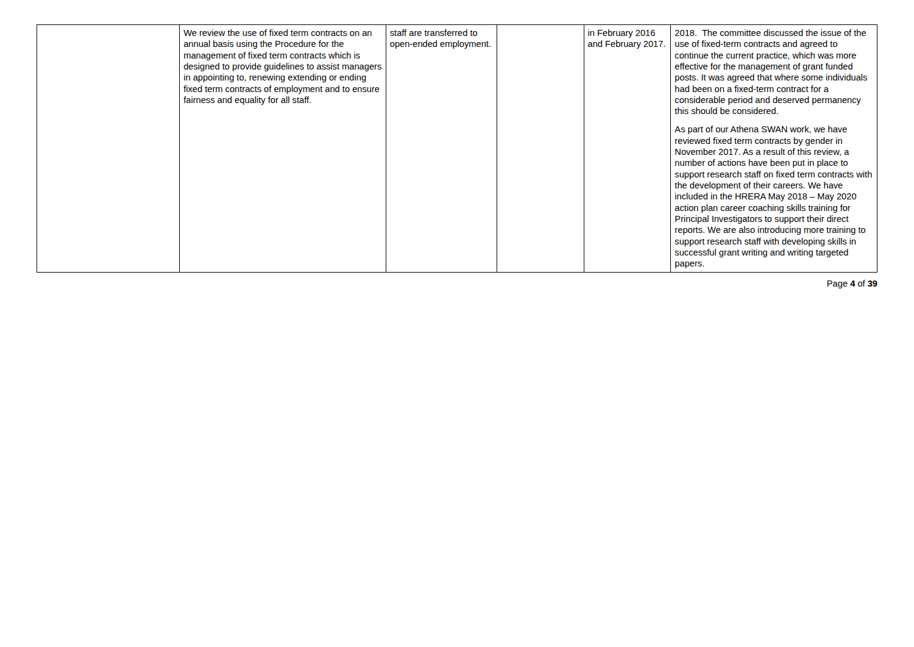| | We review the use of fixed term contracts on an annual basis using the Procedure for the management of fixed term contracts which is designed to provide guidelines to assist managers in appointing to, renewing extending or ending fixed term contracts of employment and to ensure fairness and equality for all staff. | staff are transferred to open-ended employment. | | in February 2016 and February 2017. | 2018. The committee discussed the issue of the use of fixed-term contracts and agreed to continue the current practice, which was more effective for the management of grant funded posts. It was agreed that where some individuals had been on a fixed-term contract for a considerable period and deserved permanency this should be considered. As part of our Athena SWAN work, we have reviewed fixed term contracts by gender in November 2017. As a result of this review, a number of actions have been put in place to support research staff on fixed term contracts with the development of their careers. We have included in the HRERA May 2018 – May 2020 action plan career coaching skills training for Principal Investigators to support their direct reports. We are also introducing more training to support research staff with developing skills in successful grant writing and writing targeted papers. |
Page 4 of 39